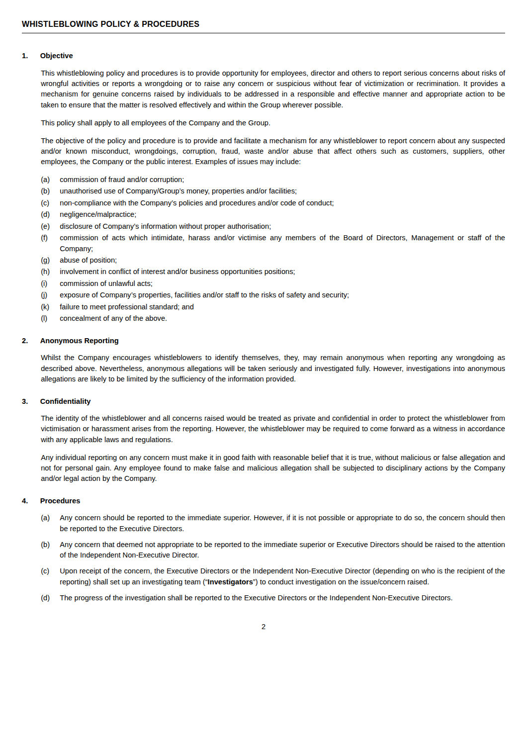WHISTLEBLOWING POLICY & PROCEDURES
1. Objective
This whistleblowing policy and procedures is to provide opportunity for employees, director and others to report serious concerns about risks of wrongful activities or reports a wrongdoing or to raise any concern or suspicious without fear of victimization or recrimination. It provides a mechanism for genuine concerns raised by individuals to be addressed in a responsible and effective manner and appropriate action to be taken to ensure that the matter is resolved effectively and within the Group wherever possible.
This policy shall apply to all employees of the Company and the Group.
The objective of the policy and procedure is to provide and facilitate a mechanism for any whistleblower to report concern about any suspected and/or known misconduct, wrongdoings, corruption, fraud, waste and/or abuse that affect others such as customers, suppliers, other employees, the Company or the public interest. Examples of issues may include:
(a) commission of fraud and/or corruption;
(b) unauthorised use of Company/Group’s money, properties and/or facilities;
(c) non-compliance with the Company’s policies and procedures and/or code of conduct;
(d) negligence/malpractice;
(e) disclosure of Company’s information without proper authorisation;
(f) commission of acts which intimidate, harass and/or victimise any members of the Board of Directors, Management or staff of the Company;
(g) abuse of position;
(h) involvement in conflict of interest and/or business opportunities positions;
(i) commission of unlawful acts;
(j) exposure of Company’s properties, facilities and/or staff to the risks of safety and security;
(k) failure to meet professional standard; and
(l) concealment of any of the above.
2. Anonymous Reporting
Whilst the Company encourages whistleblowers to identify themselves, they, may remain anonymous when reporting any wrongdoing as described above. Nevertheless, anonymous allegations will be taken seriously and investigated fully. However, investigations into anonymous allegations are likely to be limited by the sufficiency of the information provided.
3. Confidentiality
The identity of the whistleblower and all concerns raised would be treated as private and confidential in order to protect the whistleblower from victimisation or harassment arises from the reporting. However, the whistleblower may be required to come forward as a witness in accordance with any applicable laws and regulations.
Any individual reporting on any concern must make it in good faith with reasonable belief that it is true, without malicious or false allegation and not for personal gain. Any employee found to make false and malicious allegation shall be subjected to disciplinary actions by the Company and/or legal action by the Company.
4. Procedures
(a) Any concern should be reported to the immediate superior. However, if it is not possible or appropriate to do so, the concern should then be reported to the Executive Directors.
(b) Any concern that deemed not appropriate to be reported to the immediate superior or Executive Directors should be raised to the attention of the Independent Non-Executive Director.
(c) Upon receipt of the concern, the Executive Directors or the Independent Non-Executive Director (depending on who is the recipient of the reporting) shall set up an investigating team (“Investigators”) to conduct investigation on the issue/concern raised.
(d) The progress of the investigation shall be reported to the Executive Directors or the Independent Non-Executive Directors.
2